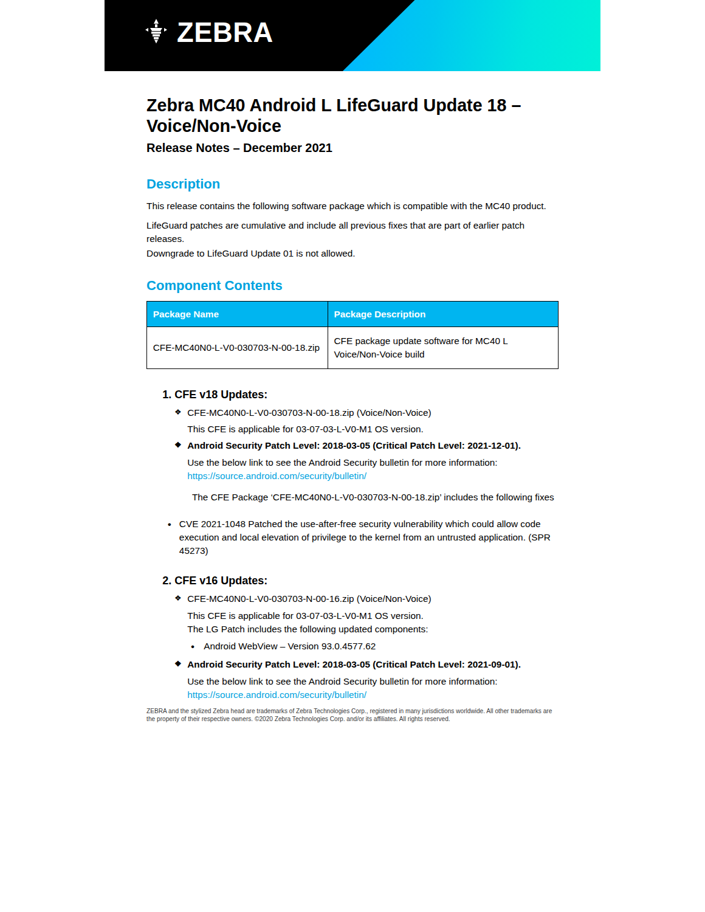ZEBRA
Zebra MC40 Android L LifeGuard Update 18 – Voice/Non-Voice
Release Notes – December 2021
Description
This release contains the following software package which is compatible with the MC40 product.
LifeGuard patches are cumulative and include all previous fixes that are part of earlier patch releases.
Downgrade to LifeGuard Update 01 is not allowed.
Component Contents
| Package Name | Package Description |
| --- | --- |
| CFE-MC40N0-L-V0-030703-N-00-18.zip | CFE package update software for MC40 L Voice/Non-Voice build |
CFE v18 Updates:
CFE-MC40N0-L-V0-030703-N-00-18.zip (Voice/Non-Voice)
This CFE is applicable for 03-07-03-L-V0-M1 OS version.
Android Security Patch Level: 2018-03-05 (Critical Patch Level: 2021-12-01).
Use the below link to see the Android Security bulletin for more information:
https://source.android.com/security/bulletin/
The CFE Package ‘CFE-MC40N0-L-V0-030703-N-00-18.zip’ includes the following fixes
CVE 2021-1048 Patched the use-after-free security vulnerability which could allow code execution and local elevation of privilege to the kernel from an untrusted application. (SPR 45273)
CFE v16 Updates:
CFE-MC40N0-L-V0-030703-N-00-16.zip (Voice/Non-Voice)
This CFE is applicable for 03-07-03-L-V0-M1 OS version.
The LG Patch includes the following updated components:
Android WebView – Version 93.0.4577.62
Android Security Patch Level: 2018-03-05 (Critical Patch Level: 2021-09-01).
Use the below link to see the Android Security bulletin for more information:
https://source.android.com/security/bulletin/
ZEBRA and the stylized Zebra head are trademarks of Zebra Technologies Corp., registered in many jurisdictions worldwide. All other trademarks are the property of their respective owners. ©2020 Zebra Technologies Corp. and/or its affiliates. All rights reserved.